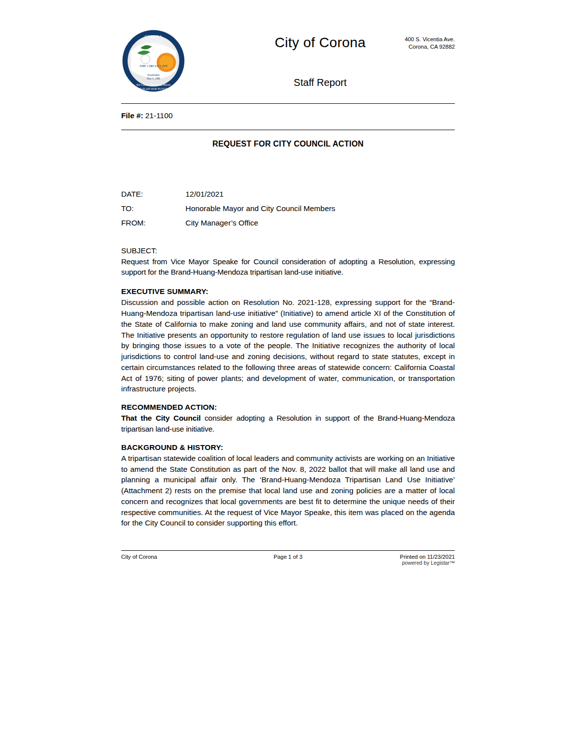City of Corona
Staff Report
400 S. Vicentia Ave.
Corona, CA 92882
File #: 21-1100
REQUEST FOR CITY COUNCIL ACTION
DATE:
12/01/2021
TO:
Honorable Mayor and City Council Members
FROM:
City Manager’s Office
SUBJECT:
Request from Vice Mayor Speake for Council consideration of adopting a Resolution, expressing support for the Brand-Huang-Mendoza tripartisan land-use initiative.
EXECUTIVE SUMMARY:
Discussion and possible action on Resolution No. 2021-128, expressing support for the “Brand-Huang-Mendoza tripartisan land-use initiative” (Initiative) to amend article XI of the Constitution of the State of California to make zoning and land use community affairs, and not of state interest. The Initiative presents an opportunity to restore regulation of land use issues to local jurisdictions by bringing those issues to a vote of the people. The Initiative recognizes the authority of local jurisdictions to control land-use and zoning decisions, without regard to state statutes, except in certain circumstances related to the following three areas of statewide concern: California Coastal Act of 1976; siting of power plants; and development of water, communication, or transportation infrastructure projects.
RECOMMENDED ACTION:
That the City Council consider adopting a Resolution in support of the Brand-Huang-Mendoza tripartisan land-use initiative.
BACKGROUND & HISTORY:
A tripartisan statewide coalition of local leaders and community activists are working on an Initiative to amend the State Constitution as part of the Nov. 8, 2022 ballot that will make all land use and planning a municipal affair only. The ‘Brand-Huang-Mendoza Tripartisan Land Use Initiative’ (Attachment 2) rests on the premise that local land use and zoning policies are a matter of local concern and recognizes that local governments are best fit to determine the unique needs of their respective communities. At the request of Vice Mayor Speake, this item was placed on the agenda for the City Council to consider supporting this effort.
City of Corona
Page 1 of 3
Printed on 11/23/2021
powered by Legistar™